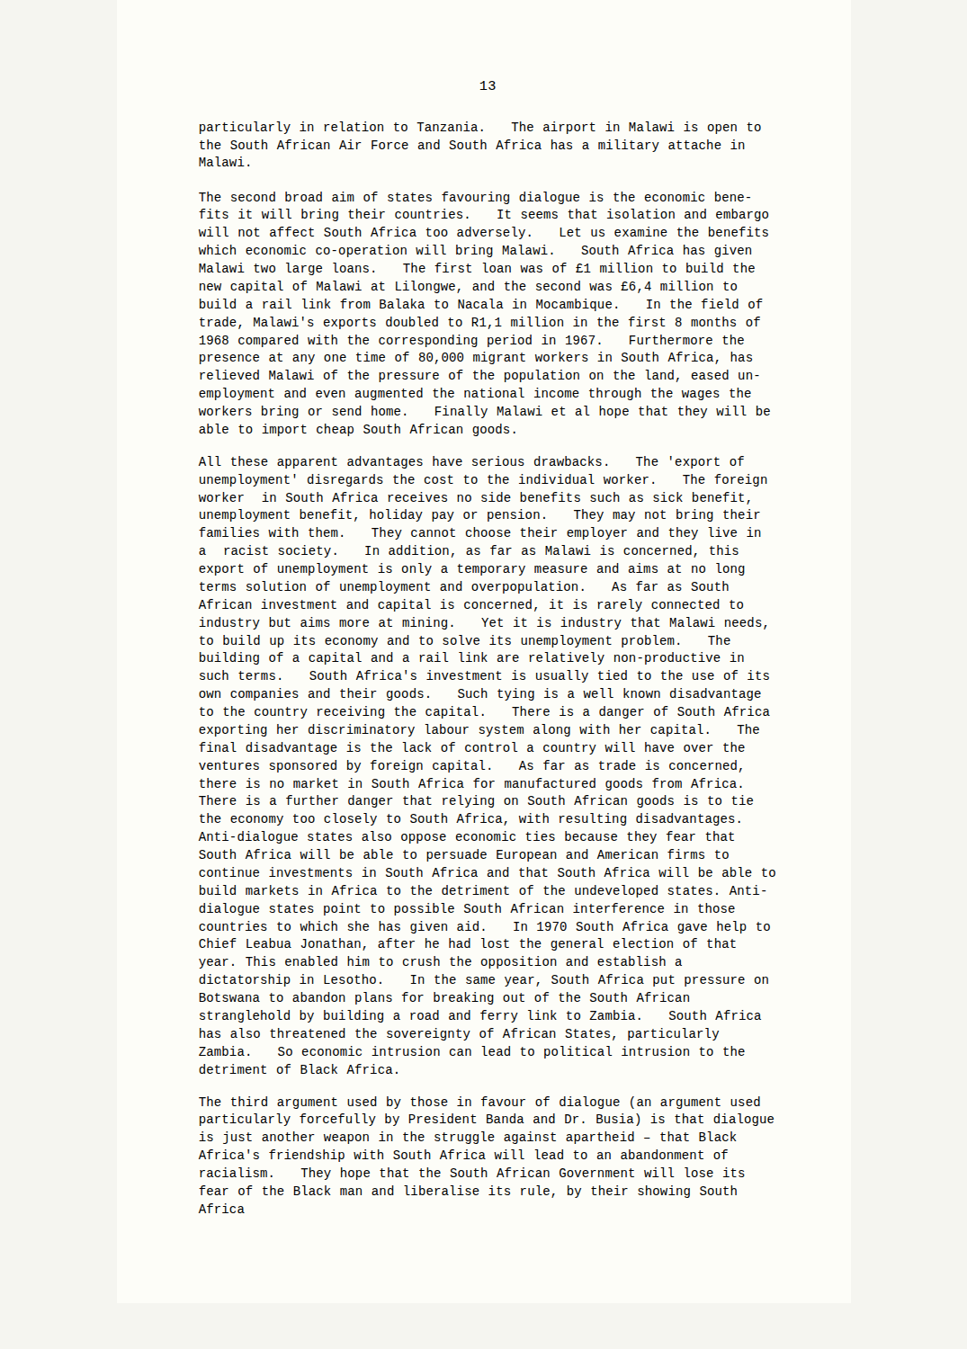13
particularly in relation to Tanzania. The airport in Malawi is open to the South African Air Force and South Africa has a military attache in Malawi.
The second broad aim of states favouring dialogue is the economic bene- fits it will bring their countries. It seems that isolation and embargo will not affect South Africa too adversely. Let us examine the benefits which economic co-operation will bring Malawi. South Africa has given Malawi two large loans. The first loan was of £1 million to build the new capital of Malawi at Lilongwe, and the second was £6,4 million to build a rail link from Balaka to Nacala in Mocambique. In the field of trade, Malawi's exports doubled to R1,1 million in the first 8 months of 1968 compared with the corresponding period in 1967. Furthermore the presence at any one time of 80,000 migrant workers in South Africa, has relieved Malawi of the pressure of the population on the land, eased un- employment and even augmented the national income through the wages the workers bring or send home. Finally Malawi et al hope that they will be able to import cheap South African goods.
All these apparent advantages have serious drawbacks. The 'export of unemployment' disregards the cost to the individual worker. The foreign worker in South Africa receives no side benefits such as sick benefit, unemployment benefit, holiday pay or pension. They may not bring their families with them. They cannot choose their employer and they live in a racist society. In addition, as far as Malawi is concerned, this export of unemployment is only a temporary measure and aims at no long terms solution of unemployment and overpopulation. As far as South African investment and capital is concerned, it is rarely connected to industry but aims more at mining. Yet it is industry that Malawi needs, to build up its economy and to solve its unemployment problem. The building of a capital and a rail link are relatively non-productive in such terms. South Africa's investment is usually tied to the use of its own companies and their goods. Such tying is a well known disadvantage to the country receiving the capital. There is a danger of South Africa exporting her discriminatory labour system along with her capital. The final disadvantage is the lack of control a country will have over the ventures sponsored by foreign capital. As far as trade is concerned, there is no market in South Africa for manufactured goods from Africa. There is a further danger that relying on South African goods is to tie the economy too closely to South Africa, with resulting disadvantages. Anti-dialogue states also oppose economic ties because they fear that South Africa will be able to persuade European and American firms to continue investments in South Africa and that South Africa will be able to build markets in Africa to the detriment of the undeveloped states. Anti-dialogue states point to possible South African interference in those countries to which she has given aid. In 1970 South Africa gave help to Chief Leabua Jonathan, after he had lost the general election of that year. This enabled him to crush the opposition and establish a dictatorship in Lesotho. In the same year, South Africa put pressure on Botswana to abandon plans for breaking out of the South African stranglehold by building a road and ferry link to Zambia. South Africa has also threatened the sovereignty of African States, particularly Zambia. So economic intrusion can lead to political intrusion to the detriment of Black Africa.
The third argument used by those in favour of dialogue (an argument used particularly forcefully by President Banda and Dr. Busia) is that dialogue is just another weapon in the struggle against apartheid – that Black Africa's friendship with South Africa will lead to an abandonment of racialism. They hope that the South African Government will lose its fear of the Black man and liberalise its rule, by their showing South Africa